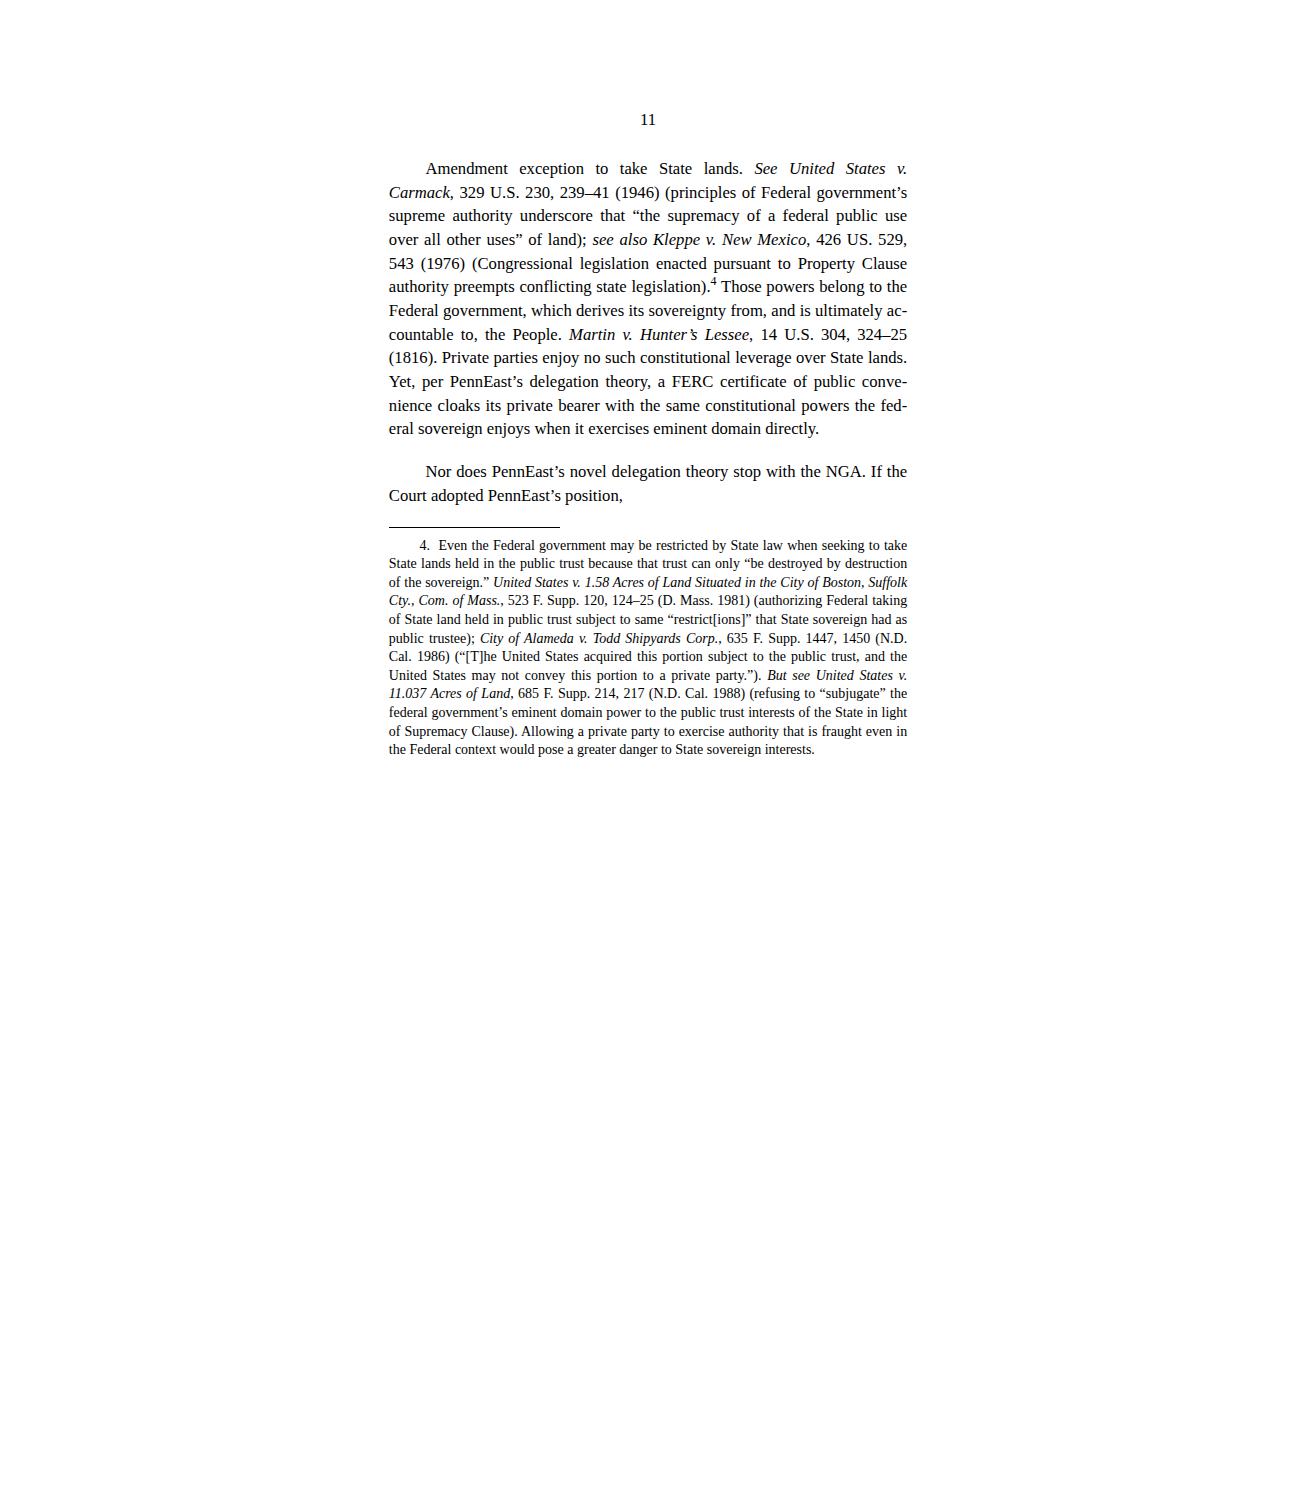11
Amendment exception to take State lands. See United States v. Carmack, 329 U.S. 230, 239–41 (1946) (principles of Federal government’s supreme authority underscore that “the supremacy of a federal public use over all other uses” of land); see also Kleppe v. New Mexico, 426 US. 529, 543 (1976) (Congressional legislation enacted pursuant to Property Clause authority preempts conflicting state legislation).4 Those powers belong to the Federal government, which derives its sovereignty from, and is ultimately accountable to, the People. Martin v. Hunter’s Lessee, 14 U.S. 304, 324–25 (1816). Private parties enjoy no such constitutional leverage over State lands. Yet, per PennEast’s delegation theory, a FERC certificate of public convenience cloaks its private bearer with the same constitutional powers the federal sovereign enjoys when it exercises eminent domain directly.
Nor does PennEast’s novel delegation theory stop with the NGA. If the Court adopted PennEast’s position,
4. Even the Federal government may be restricted by State law when seeking to take State lands held in the public trust because that trust can only “be destroyed by destruction of the sovereign.” United States v. 1.58 Acres of Land Situated in the City of Boston, Suffolk Cty., Com. of Mass., 523 F. Supp. 120, 124–25 (D. Mass. 1981) (authorizing Federal taking of State land held in public trust subject to same “restrict[ions]” that State sovereign had as public trustee); City of Alameda v. Todd Shipyards Corp., 635 F. Supp. 1447, 1450 (N.D. Cal. 1986) (“[T]he United States acquired this portion subject to the public trust, and the United States may not convey this portion to a private party.”). But see United States v. 11.037 Acres of Land, 685 F. Supp. 214, 217 (N.D. Cal. 1988) (refusing to “subjugate” the federal government’s eminent domain power to the public trust interests of the State in light of Supremacy Clause). Allowing a private party to exercise authority that is fraught even in the Federal context would pose a greater danger to State sovereign interests.